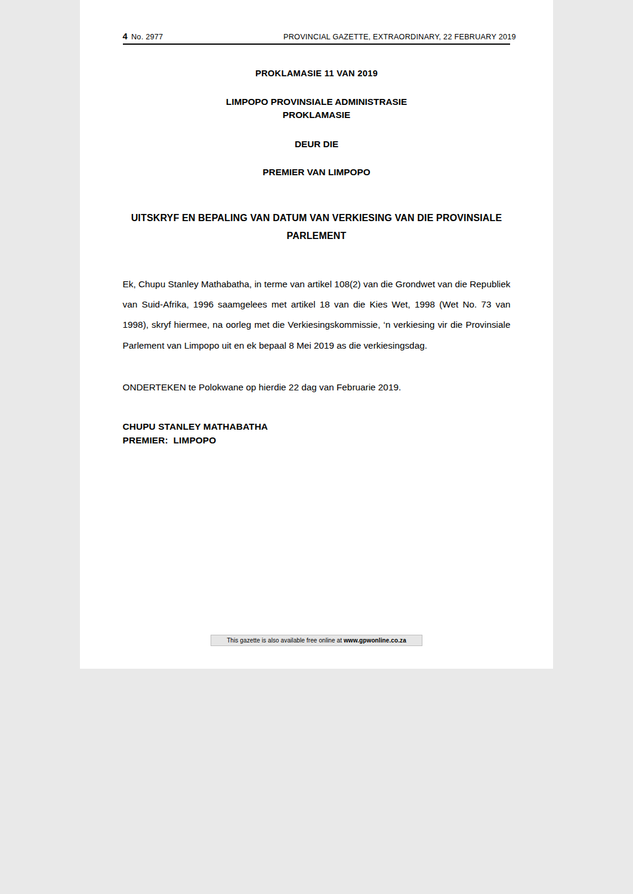4 No. 2977 PROVINCIAL GAZETTE, EXTRAORDINARY, 22 FEBRUARY 2019
PROKLAMASIE 11 VAN 2019
LIMPOPO PROVINSIALE ADMINISTRASIE
PROKLAMASIE
DEUR DIE
PREMIER VAN LIMPOPO
UITSKRYF EN BEPALING VAN DATUM VAN VERKIESING VAN DIE PROVINSIALE
PARLEMENT
Ek, Chupu Stanley Mathabatha, in terme van artikel 108(2) van die Grondwet van die Republiek van Suid-Afrika, 1996 saamgelees met artikel 18 van die Kies Wet, 1998 (Wet No. 73 van 1998), skryf hiermee, na oorleg met die Verkiesingskommissie, ‘n verkiesing vir die Provinsiale Parlement van Limpopo uit en ek bepaal 8 Mei 2019 as die verkiesingsdag.
ONDERTEKEN te Polokwane op hierdie 22 dag van Februarie 2019.
CHUPU STANLEY MATHABATHA
PREMIER: LIMPOPO
This gazette is also available free online at www.gpwonline.co.za